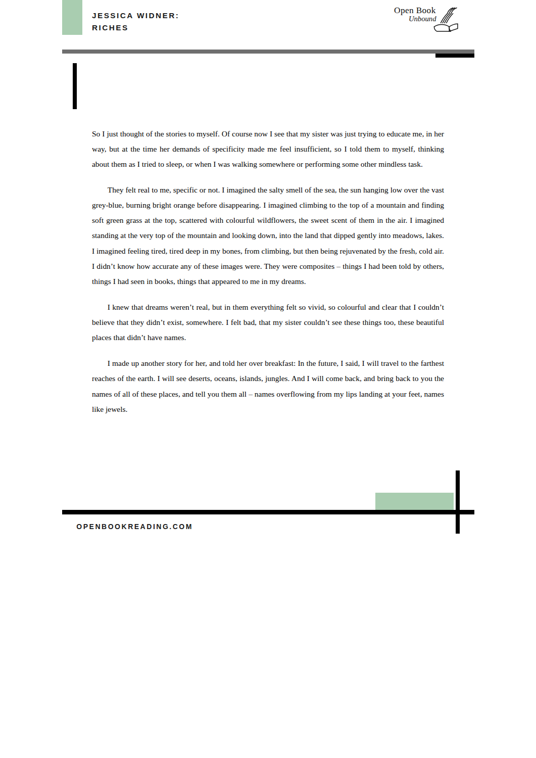Jessica Widner:
Riches
Open Book
Unbound
So I just thought of the stories to myself. Of course now I see that my sister was just trying to educate me, in her way, but at the time her demands of specificity made me feel insufficient, so I told them to myself, thinking about them as I tried to sleep, or when I was walking somewhere or performing some other mindless task.
They felt real to me, specific or not. I imagined the salty smell of the sea, the sun hanging low over the vast grey-blue, burning bright orange before disappearing. I imagined climbing to the top of a mountain and finding soft green grass at the top, scattered with colourful wildflowers, the sweet scent of them in the air. I imagined standing at the very top of the mountain and looking down, into the land that dipped gently into meadows, lakes. I imagined feeling tired, tired deep in my bones, from climbing, but then being rejuvenated by the fresh, cold air. I didn’t know how accurate any of these images were. They were composites – things I had been told by others, things I had seen in books, things that appeared to me in my dreams.
I knew that dreams weren’t real, but in them everything felt so vivid, so colourful and clear that I couldn’t believe that they didn’t exist, somewhere. I felt bad, that my sister couldn’t see these things too, these beautiful places that didn’t have names.
I made up another story for her, and told her over breakfast: In the future, I said, I will travel to the farthest reaches of the earth. I will see deserts, oceans, islands, jungles. And I will come back, and bring back to you the names of all of these places, and tell you them all – names overflowing from my lips landing at your feet, names like jewels.
openbookreading.com